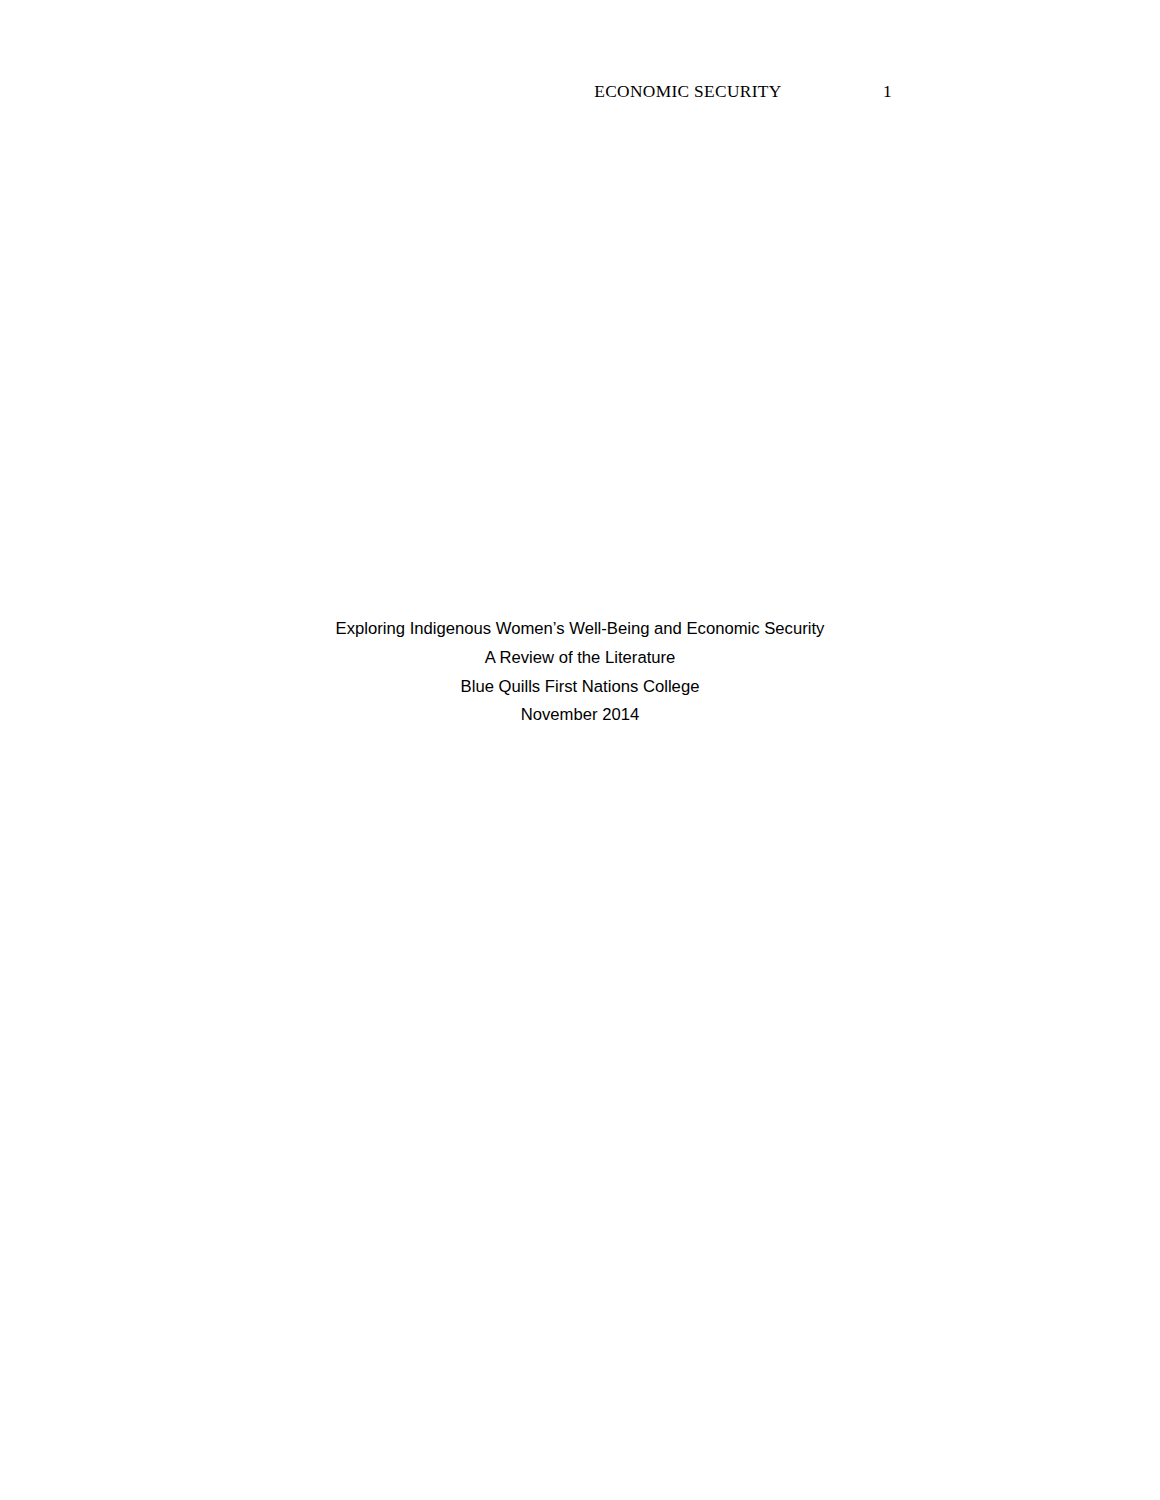Economic Security 1
Exploring Indigenous Women’s Well-Being and Economic Security
A Review of the Literature
Blue Quills First Nations College
November 2014